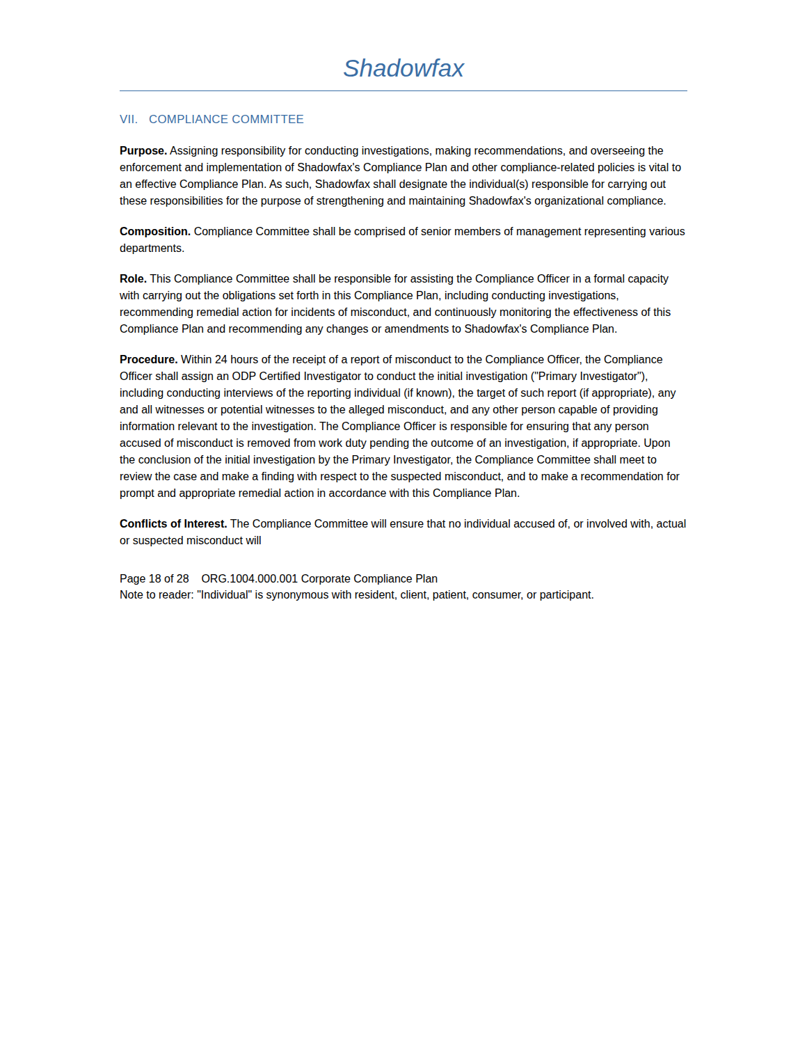Shadowfax
VII. COMPLIANCE COMMITTEE
Purpose. Assigning responsibility for conducting investigations, making recommendations, and overseeing the enforcement and implementation of Shadowfax's Compliance Plan and other compliance-related policies is vital to an effective Compliance Plan. As such, Shadowfax shall designate the individual(s) responsible for carrying out these responsibilities for the purpose of strengthening and maintaining Shadowfax's organizational compliance.
Composition. Compliance Committee shall be comprised of senior members of management representing various departments.
Role. This Compliance Committee shall be responsible for assisting the Compliance Officer in a formal capacity with carrying out the obligations set forth in this Compliance Plan, including conducting investigations, recommending remedial action for incidents of misconduct, and continuously monitoring the effectiveness of this Compliance Plan and recommending any changes or amendments to Shadowfax's Compliance Plan.
Procedure. Within 24 hours of the receipt of a report of misconduct to the Compliance Officer, the Compliance Officer shall assign an ODP Certified Investigator to conduct the initial investigation ("Primary Investigator"), including conducting interviews of the reporting individual (if known), the target of such report (if appropriate), any and all witnesses or potential witnesses to the alleged misconduct, and any other person capable of providing information relevant to the investigation. The Compliance Officer is responsible for ensuring that any person accused of misconduct is removed from work duty pending the outcome of an investigation, if appropriate. Upon the conclusion of the initial investigation by the Primary Investigator, the Compliance Committee shall meet to review the case and make a finding with respect to the suspected misconduct, and to make a recommendation for prompt and appropriate remedial action in accordance with this Compliance Plan.
Conflicts of Interest. The Compliance Committee will ensure that no individual accused of, or involved with, actual or suspected misconduct will
Page 18 of 28 ORG.1004.000.001 Corporate Compliance Plan
Note to reader: "Individual" is synonymous with resident, client, patient, consumer, or participant.